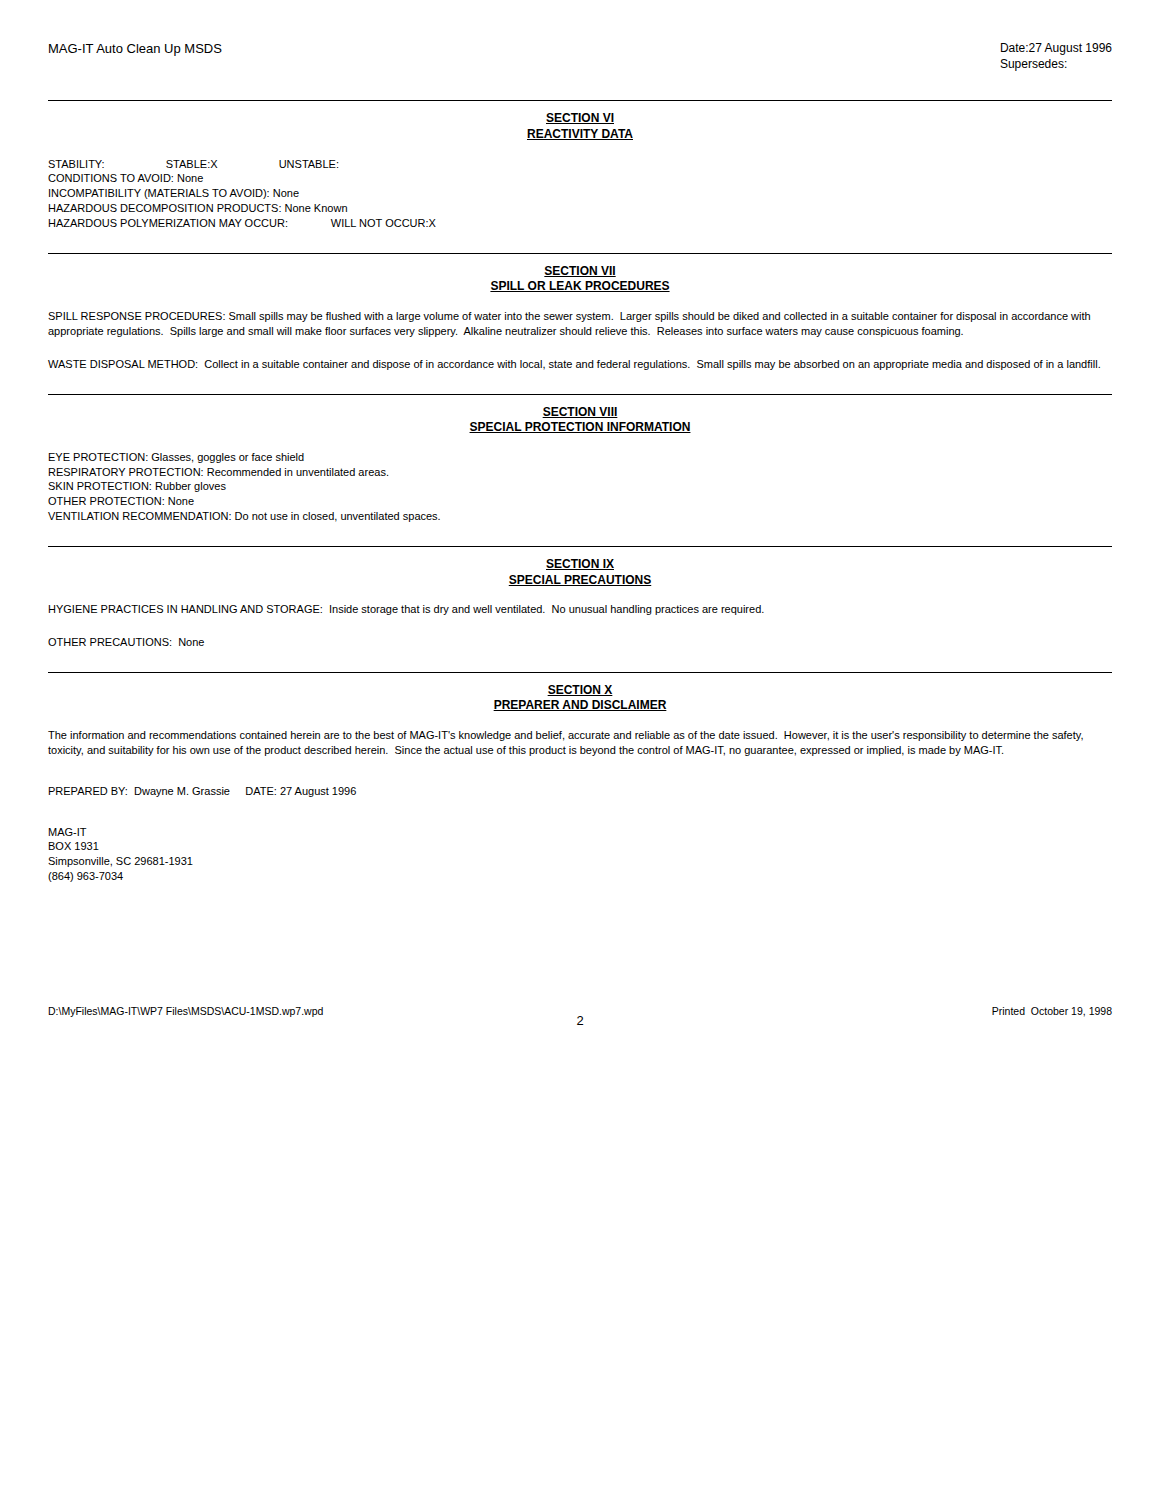MAG-IT Auto Clean Up MSDS
Date:27 August 1996
Supersedes:
SECTION VI
REACTIVITY DATA
STABILITY: STABLE:X UNSTABLE:
CONDITIONS TO AVOID: None
INCOMPATIBILITY (MATERIALS TO AVOID): None
HAZARDOUS DECOMPOSITION PRODUCTS: None Known
HAZARDOUS POLYMERIZATION MAY OCCUR: WILL NOT OCCUR:X
SECTION VII
SPILL OR LEAK PROCEDURES
SPILL RESPONSE PROCEDURES: Small spills may be flushed with a large volume of water into the sewer system. Larger spills should be diked and collected in a suitable container for disposal in accordance with appropriate regulations. Spills large and small will make floor surfaces very slippery. Alkaline neutralizer should relieve this. Releases into surface waters may cause conspicuous foaming.
WASTE DISPOSAL METHOD: Collect in a suitable container and dispose of in accordance with local, state and federal regulations. Small spills may be absorbed on an appropriate media and disposed of in a landfill.
SECTION VIII
SPECIAL PROTECTION INFORMATION
EYE PROTECTION: Glasses, goggles or face shield
RESPIRATORY PROTECTION: Recommended in unventilated areas.
SKIN PROTECTION: Rubber gloves
OTHER PROTECTION: None
VENTILATION RECOMMENDATION: Do not use in closed, unventilated spaces.
SECTION IX
SPECIAL PRECAUTIONS
HYGIENE PRACTICES IN HANDLING AND STORAGE: Inside storage that is dry and well ventilated. No unusual handling practices are required.
OTHER PRECAUTIONS: None
SECTION X
PREPARER AND DISCLAIMER
The information and recommendations contained herein are to the best of MAG-IT's knowledge and belief, accurate and reliable as of the date issued. However, it is the user's responsibility to determine the safety, toxicity, and suitability for his own use of the product described herein. Since the actual use of this product is beyond the control of MAG-IT, no guarantee, expressed or implied, is made by MAG-IT.
PREPARED BY: Dwayne M. Grassie DATE: 27 August 1996
MAG-IT
BOX 1931
Simpsonville, SC 29681-1931
(864) 963-7034
D:\MyFiles\MAG-IT\WP7 Files\MSDS\ACU-1MSD.wp7.wpd
Printed October 19, 1998
2